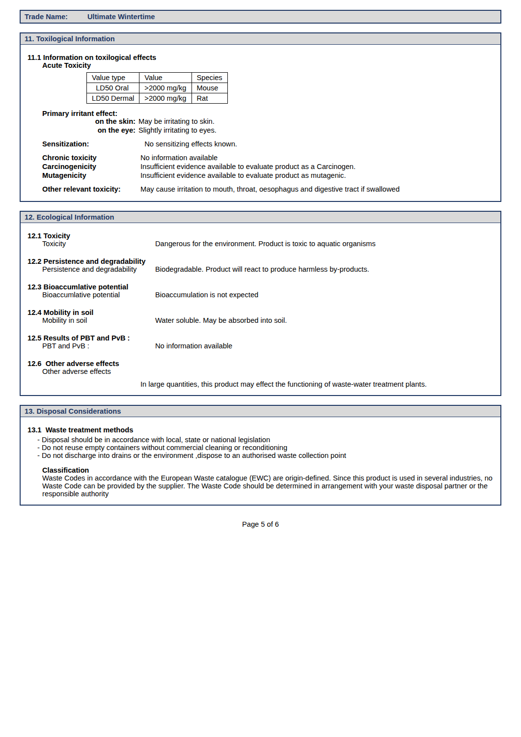Trade Name: Ultimate Wintertime
11. Toxilogical Information
11.1 Information on toxilogical effects
Acute Toxicity
| Value type | Value | Species |
| LD50 Oral | >2000 mg/kg | Mouse |
| LD50 Dermal | >2000 mg/kg | Rat |
Primary irritant effect:
on the skin:
May be irritating to skin.
on the eye:
Slightly irritating to eyes.
Sensitization:
No sensitizing effects known.
Chronic toxicity
No information available
Carcinogenicity
Insufficient evidence available to evaluate product as a Carcinogen.
Mutagenicity
Insufficient evidence available to evaluate product as mutagenic.
Other relevant toxicity:
May cause irritation to mouth, throat, oesophagus and digestive tract if swallowed
12. Ecological Information
12.1 Toxicity
Toxicity
Dangerous for the environment. Product is toxic to aquatic organisms
12.2 Persistence and degradability
Persistence and degradability
Biodegradable. Product will react to produce harmless by-products.
12.3 Bioaccumlative potential
Bioaccumlative potential
Bioaccumulation is not expected
12.4 Mobility in soil
Mobility in soil
Water soluble. May be absorbed into soil.
12.5 Results of PBT and PvB :
PBT and PvB :
No information available
12.6 Other adverse effects
Other adverse effects
In large quantities, this product may effect the functioning of waste-water treatment plants.
13. Disposal Considerations
13.1 Waste treatment methods
Disposal should be in accordance with local, state or national legislation
Do not reuse empty containers without commercial cleaning or reconditioning
Do not discharge into drains or the environment ,dispose to an authorised waste collection point
Classification
Waste Codes in accordance with the European Waste catalogue (EWC) are origin-defined. Since this product is used in several industries, no Waste Code can be provided by the supplier. The Waste Code should be determined in arrangement with your waste disposal partner or the responsible authority
Page 5 of 6